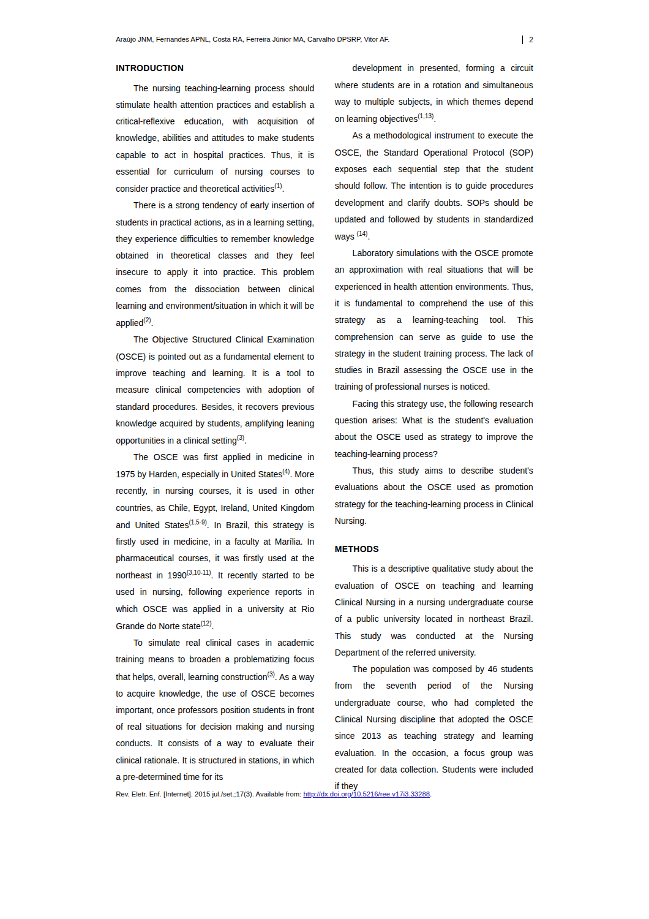Araújo JNM, Fernandes APNL, Costa RA, Ferreira Júnior MA, Carvalho DPSRP, Vitor AF.
2
INTRODUCTION
The nursing teaching-learning process should stimulate health attention practices and establish a critical-reflexive education, with acquisition of knowledge, abilities and attitudes to make students capable to act in hospital practices. Thus, it is essential for curriculum of nursing courses to consider practice and theoretical activities(1).
There is a strong tendency of early insertion of students in practical actions, as in a learning setting, they experience difficulties to remember knowledge obtained in theoretical classes and they feel insecure to apply it into practice. This problem comes from the dissociation between clinical learning and environment/situation in which it will be applied(2).
The Objective Structured Clinical Examination (OSCE) is pointed out as a fundamental element to improve teaching and learning. It is a tool to measure clinical competencies with adoption of standard procedures. Besides, it recovers previous knowledge acquired by students, amplifying leaning opportunities in a clinical setting(3).
The OSCE was first applied in medicine in 1975 by Harden, especially in United States(4). More recently, in nursing courses, it is used in other countries, as Chile, Egypt, Ireland, United Kingdom and United States(1,5-9). In Brazil, this strategy is firstly used in medicine, in a faculty at Marília. In pharmaceutical courses, it was firstly used at the northeast in 1990(3,10-11). It recently started to be used in nursing, following experience reports in which OSCE was applied in a university at Rio Grande do Norte state(12).
To simulate real clinical cases in academic training means to broaden a problematizing focus that helps, overall, learning construction(3). As a way to acquire knowledge, the use of OSCE becomes important, once professors position students in front of real situations for decision making and nursing conducts. It consists of a way to evaluate their clinical rationale. It is structured in stations, in which a pre-determined time for its
development in presented, forming a circuit where students are in a rotation and simultaneous way to multiple subjects, in which themes depend on learning objectives(1,13).
As a methodological instrument to execute the OSCE, the Standard Operational Protocol (SOP) exposes each sequential step that the student should follow. The intention is to guide procedures development and clarify doubts. SOPs should be updated and followed by students in standardized ways (14).
Laboratory simulations with the OSCE promote an approximation with real situations that will be experienced in health attention environments. Thus, it is fundamental to comprehend the use of this strategy as a learning-teaching tool. This comprehension can serve as guide to use the strategy in the student training process. The lack of studies in Brazil assessing the OSCE use in the training of professional nurses is noticed.
Facing this strategy use, the following research question arises: What is the student's evaluation about the OSCE used as strategy to improve the teaching-learning process?
Thus, this study aims to describe student's evaluations about the OSCE used as promotion strategy for the teaching-learning process in Clinical Nursing.
METHODS
This is a descriptive qualitative study about the evaluation of OSCE on teaching and learning Clinical Nursing in a nursing undergraduate course of a public university located in northeast Brazil. This study was conducted at the Nursing Department of the referred university.
The population was composed by 46 students from the seventh period of the Nursing undergraduate course, who had completed the Clinical Nursing discipline that adopted the OSCE since 2013 as teaching strategy and learning evaluation. In the occasion, a focus group was created for data collection. Students were included if they
Rev. Eletr. Enf. [Internet]. 2015 jul./set.;17(3). Available from: http://dx.doi.org/10.5216/ree.v17i3.33288.